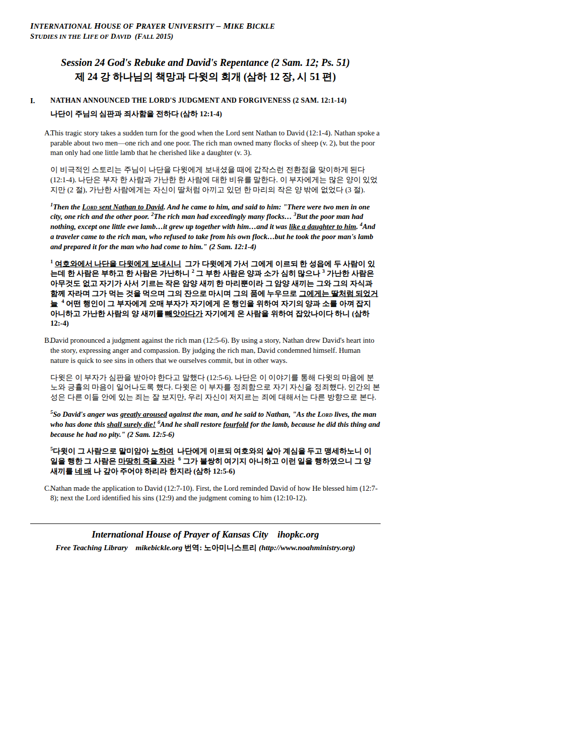INTERNATIONAL HOUSE OF PRAYER UNIVERSITY – MIKE BICKLE
STUDIES IN THE LIFE OF DAVID (FALL 2015)
Session 24 God's Rebuke and David's Repentance (2 Sam. 12; Ps. 51)
제 24 강 하나님의 책망과 다윗의 회개 (삼하 12 장, 시 51 편)
I.
NATHAN ANNOUNCED THE LORD'S JUDGMENT AND FORGIVENESS (2 SAM. 12:1-14)
나단이 주님의 심판과 죄사함을 전하다 (삼하 12:1-4)
A.
This tragic story takes a sudden turn for the good when the Lord sent Nathan to David (12:1-4). Nathan spoke a parable about two men—one rich and one poor. The rich man owned many flocks of sheep (v. 2), but the poor man only had one little lamb that he cherished like a daughter (v. 3).
이 비극적인 스토리는 주님이 나단을 다윗에게 보내셨을 때에 갑작스런 전환점을 맞이하게 된다 (12:1-4). 나단은 부자 한 사람과 가난한 한 사람에 대한 비유를 말한다. 이 부자에게는 많은 양이 있었지만 (2 절), 가난한 사람에게는 자신이 딸처럼 아끼고 있던 한 마리의 작은 양 밖에 없었다 (3 절).
1Then the Lord sent Nathan to David. And he came to him, and said to him: "There were two men in one city, one rich and the other poor. 2The rich man had exceedingly many flocks… 3But the poor man had nothing, except one little ewe lamb…it grew up together with him…and it was like a daughter to him. 4And a traveler came to the rich man, who refused to take from his own flock…but he took the poor man's lamb and prepared it for the man who had come to him." (2 Sam. 12:1-4)
1 여호와에서 나단을 다윗에게 보내시니 그가 다윗에게 가서 그에게 이르되 한 성읍에 두 사람이 있는데 한 사람은 부하고 한 사람은 가난하니 2 그 부한 사람은 양과 소가 심히 많으나 3 가난한 사람은 아무것도 없고 자기가 사서 기르는 작은 암양 새끼 한 마리뿐이라 그 암양 새끼는 그와 그의 자식과 함께 자라며 그가 먹는 것을 먹으며 그의 잔으로 마시며 그의 품에 누우므로 그에게는 딸처럼 되었거늘 4 어떤 행인이 그 부자에게 오매 부자가 자기에게 온 행인을 위하여 자기의 양과 소를 아껴 잡지 아니하고 가난한 사람의 양 새끼를 빼앗아다가 자기에게 온 사람을 위하여 잡았나이다 하니 (삼하 12:-4)
B.
David pronounced a judgment against the rich man (12:5-6). By using a story, Nathan drew David's heart into the story, expressing anger and compassion. By judging the rich man, David condemned himself. Human nature is quick to see sins in others that we ourselves commit, but in other ways.
다윗은 이 부자가 심판을 받아야 한다고 말했다 (12:5-6). 나단은 이 이야기를 통해 다윗의 마음에 분노와 긍휼의 마음이 일어나도록 했다. 다윗은 이 부자를 정죄함으로 자기 자신을 정죄했다. 인간의 본성은 다른 이들 안에 있는 죄는 잘 보지만, 우리 자신이 저지르는 죄에 대해서는 다른 방향으로 본다.
5So David's anger was greatly aroused against the man, and he said to Nathan, "As the Lord lives, the man who has done this shall surely die! 6And he shall restore fourfold for the lamb, because he did this thing and because he had no pity." (2 Sam. 12:5-6)
5다윗이 그 사람으로 말미암아 노하여 나단에게 이르되 여호와의 살아 계심을 두고 맹세하노니 이 일을 행한 그 사람은 마땅히 죽을 자라 6 그가 불쌍히 여기지 아니하고 이런 일을 행하였으니 그 양 새끼를 네 배 나 갚아 주어야 하리라 한지라 (삼하 12:5-6)
C.
Nathan made the application to David (12:7-10). First, the Lord reminded David of how He blessed him (12:7-8); next the Lord identified his sins (12:9) and the judgment coming to him (12:10-12).
International House of Prayer of Kansas City ihopkc.org
Free Teaching Library mikebickle.org 번역: 노아미니스트리 (http://www.noahministry.org)